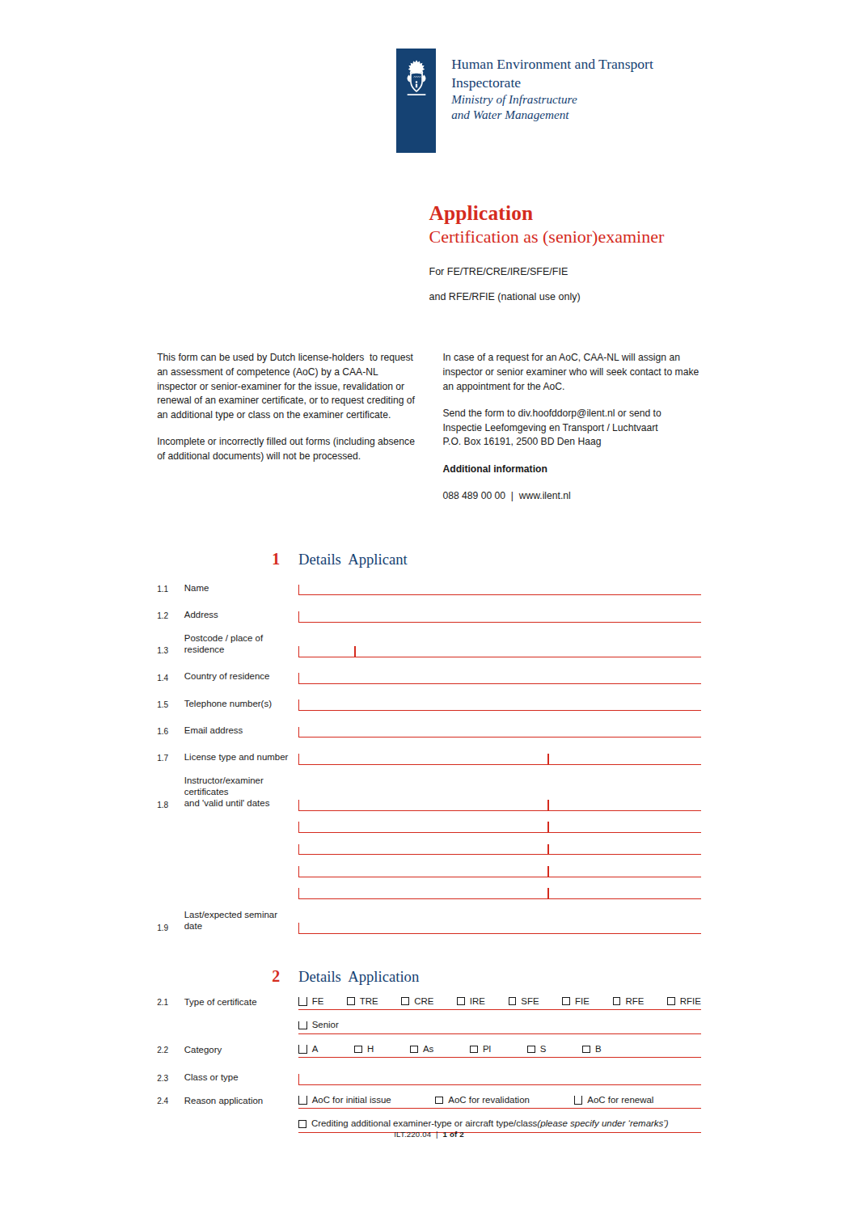Human Environment and Transport
Inspectorate
Ministry of Infrastructure
and Water Management
Application
Certification as (senior)examiner
For FE/TRE/CRE/IRE/SFE/FIE
and RFE/RFIE (national use only)
This form can be used by Dutch license-holders to request an assessment of competence (AoC) by a CAA-NL inspector or senior-examiner for the issue, revalidation or renewal of an examiner certificate, or to request crediting of an additional type or class on the examiner certificate.
Incomplete or incorrectly filled out forms (including absence of additional documents) will not be processed.
In case of a request for an AoC, CAA-NL will assign an inspector or senior examiner who will seek contact to make an appointment for the AoC.
Send the form to div.hoofddorp@ilent.nl or send to
Inspectie Leefomgeving en Transport / Luchtvaart
P.O. Box 16191, 2500 BD Den Haag
Additional information
088 489 00 00 | www.ilent.nl
1
Details Applicant
1.1
Name
1.2
Address
1.3
Postcode / place of residence
1.4
Country of residence
1.5
Telephone number(s)
1.6
Email address
1.7
License type and number
1.8
Instructor/examiner certificates
and 'valid until' dates
1.8
x
1.8
x
1.8
x
1.8
x
1.9
Last/expected seminar date
2
Details Application
2.1
Type of certificate
FE TRE CRE IRE SFE FIE RFE RFIE
Senior
2.2
Category
A H As Pl S B
2.3
Class or type
2.4
Reason application
AoC for initial issue AoC for revalidation AoC for renewal
Crediting additional examiner-type or aircraft type/class (please specify under ‘remarks’)
ILT.220.04 | 1 of 2